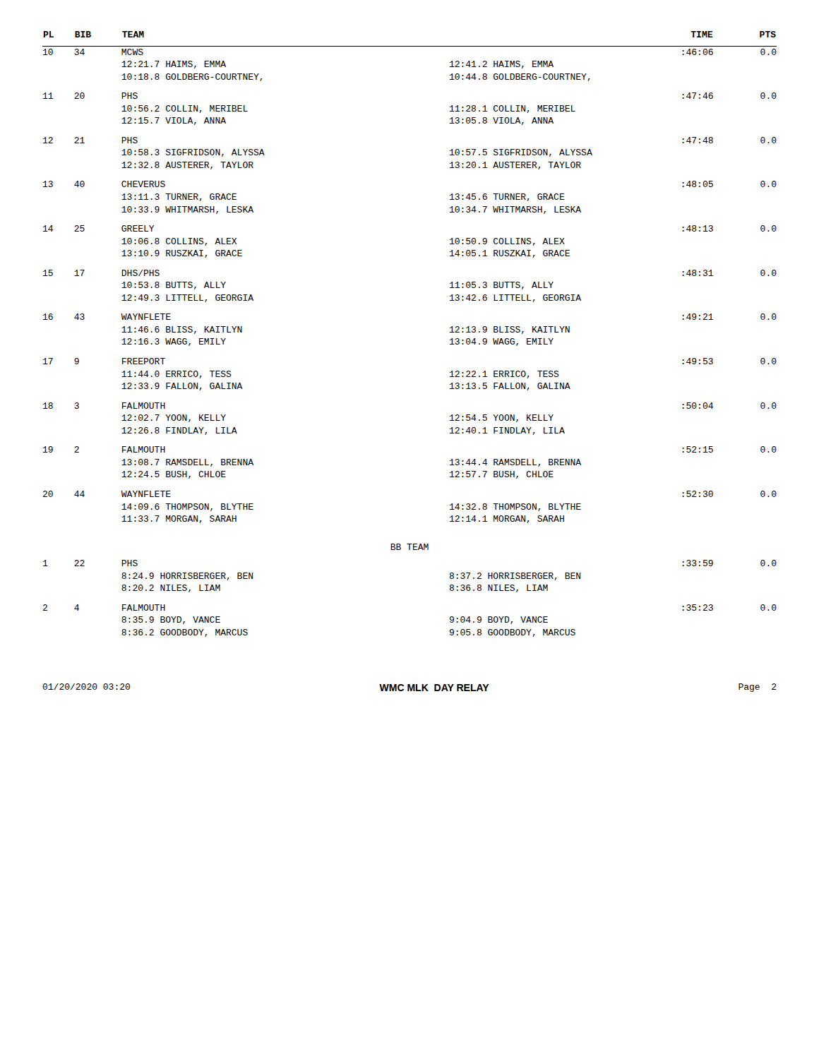| PL | BIB | TEAM | TIME | PTS |
| --- | --- | --- | --- | --- |
| 10 | 34 | MCWS | :46:06 | 0.0 |
| | | 12:21.7 HAIMS, EMMA 12:41.2 HAIMS, EMMA 10:18.8 GOLDBERG-COURTNEY, 10:44.8 GOLDBERG-COURTNEY, |
| 11 | 20 | PHS | :47:46 | 0.0 |
| | | 10:56.2 COLLIN, MERIBEL 11:28.1 COLLIN, MERIBEL 12:15.7 VIOLA, ANNA 13:05.8 VIOLA, ANNA |
| 12 | 21 | PHS | :47:48 | 0.0 |
| | | 10:58.3 SIGFRIDSON, ALYSSA 10:57.5 SIGFRIDSON, ALYSSA 12:32.8 AUSTERER, TAYLOR 13:20.1 AUSTERER, TAYLOR |
| 13 | 40 | CHEVERUS | :48:05 | 0.0 |
| | | 13:11.3 TURNER, GRACE 13:45.6 TURNER, GRACE 10:33.9 WHITMARSH, LESKA 10:34.7 WHITMARSH, LESKA |
| 14 | 25 | GREELY | :48:13 | 0.0 |
| | | 10:06.8 COLLINS, ALEX 10:50.9 COLLINS, ALEX 13:10.9 RUSZKAI, GRACE 14:05.1 RUSZKAI, GRACE |
| 15 | 17 | DHS/PHS | :48:31 | 0.0 |
| | | 10:53.8 BUTTS, ALLY 11:05.3 BUTTS, ALLY 12:49.3 LITTELL, GEORGIA 13:42.6 LITTELL, GEORGIA |
| 16 | 43 | WAYNFLETE | :49:21 | 0.0 |
| | | 11:46.6 BLISS, KAITLYN 12:13.9 BLISS, KAITLYN 12:16.3 WAGG, EMILY 13:04.9 WAGG, EMILY |
| 17 | 9 | FREEPORT | :49:53 | 0.0 |
| | | 11:44.0 ERRICO, TESS 12:22.1 ERRICO, TESS 12:33.9 FALLON, GALINA 13:13.5 FALLON, GALINA |
| 18 | 3 | FALMOUTH | :50:04 | 0.0 |
| | | 12:02.7 YOON, KELLY 12:54.5 YOON, KELLY 12:26.8 FINDLAY, LILA 12:40.1 FINDLAY, LILA |
| 19 | 2 | FALMOUTH | :52:15 | 0.0 |
| | | 13:08.7 RAMSDELL, BRENNA 13:44.4 RAMSDELL, BRENNA 12:24.5 BUSH, CHLOE 12:57.7 BUSH, CHLOE |
| 20 | 44 | WAYNFLETE | :52:30 | 0.0 |
| | | 14:09.6 THOMPSON, BLYTHE 14:32.8 THOMPSON, BLYTHE 11:33.7 MORGAN, SARAH 12:14.1 MORGAN, SARAH |
| BB TEAM |
| 1 | 22 | PHS | :33:59 | 0.0 |
| | | 8:24.9 HORRISBERGER, BEN 8:37.2 HORRISBERGER, BEN 8:20.2 NILES, LIAM 8:36.8 NILES, LIAM |
| 2 | 4 | FALMOUTH | :35:23 | 0.0 |
| | | 8:35.9 BOYD, VANCE 9:04.9 BOYD, VANCE 8:36.2 GOODBODY, MARCUS 9:05.8 GOODBODY, MARCUS |
01/20/2020 03:20
WMC MLK DAY RELAY
Page 2